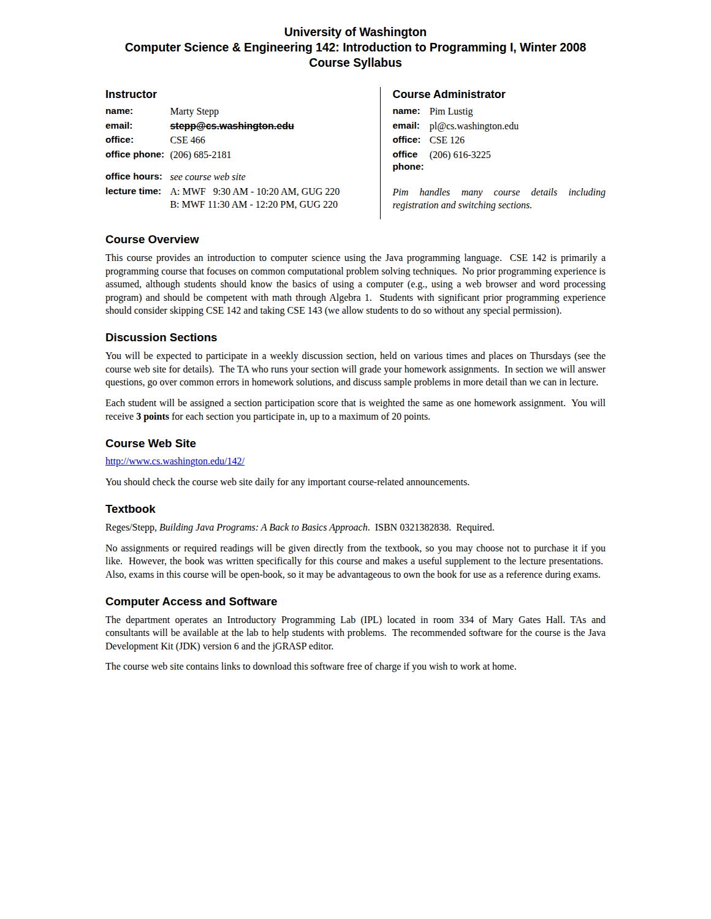University of Washington
Computer Science & Engineering 142: Introduction to Programming I, Winter 2008
Course Syllabus
| Instructor / name: / Marty Stepp / / email: / stepp@cs.washington.edu / / office: / CSE 466 / / office phone: / (206) 685-2181 / / office hours: / see course web site / / lecture time: / A: MWF 9:30 AM - 10:20 AM, GUG 220 B: MWF 11:30 AM - 12:20 PM, GUG 220 / | Course Administrator / name: / Pim Lustig / / email: / pl@cs.washington.edu / / office: / CSE 126 / / office phone: / (206) 616-3225 / Pim handles many course details including registration and switching sections. |
Course Overview
This course provides an introduction to computer science using the Java programming language. CSE 142 is primarily a programming course that focuses on common computational problem solving techniques. No prior programming experience is assumed, although students should know the basics of using a computer (e.g., using a web browser and word processing program) and should be competent with math through Algebra 1. Students with significant prior programming experience should consider skipping CSE 142 and taking CSE 143 (we allow students to do so without any special permission).
Discussion Sections
You will be expected to participate in a weekly discussion section, held on various times and places on Thursdays (see the course web site for details). The TA who runs your section will grade your homework assignments. In section we will answer questions, go over common errors in homework solutions, and discuss sample problems in more detail than we can in lecture.
Each student will be assigned a section participation score that is weighted the same as one homework assignment. You will receive 3 points for each section you participate in, up to a maximum of 20 points.
Course Web Site
http://www.cs.washington.edu/142/
You should check the course web site daily for any important course-related announcements.
Textbook
Reges/Stepp, Building Java Programs: A Back to Basics Approach. ISBN 0321382838. Required.
No assignments or required readings will be given directly from the textbook, so you may choose not to purchase it if you like. However, the book was written specifically for this course and makes a useful supplement to the lecture presentations. Also, exams in this course will be open-book, so it may be advantageous to own the book for use as a reference during exams.
Computer Access and Software
The department operates an Introductory Programming Lab (IPL) located in room 334 of Mary Gates Hall. TAs and consultants will be available at the lab to help students with problems. The recommended software for the course is the Java Development Kit (JDK) version 6 and the jGRASP editor.
The course web site contains links to download this software free of charge if you wish to work at home.